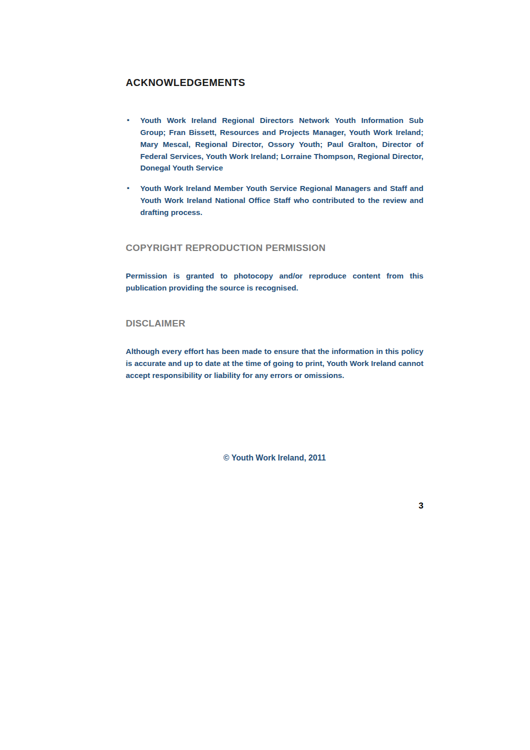ACKNOWLEDGEMENTS
Youth Work Ireland Regional Directors Network Youth Information Sub Group; Fran Bissett, Resources and Projects Manager, Youth Work Ireland; Mary Mescal, Regional Director, Ossory Youth; Paul Gralton, Director of Federal Services, Youth Work Ireland; Lorraine Thompson, Regional Director, Donegal Youth Service
Youth Work Ireland Member Youth Service Regional Managers and Staff and Youth Work Ireland National Office Staff who contributed to the review and drafting process.
COPYRIGHT REPRODUCTION PERMISSION
Permission is granted to photocopy and/or reproduce content from this publication providing the source is recognised.
DISCLAIMER
Although every effort has been made to ensure that the information in this policy is accurate and up to date at the time of going to print, Youth Work Ireland cannot accept responsibility or liability for any errors or omissions.
© Youth Work Ireland, 2011
3